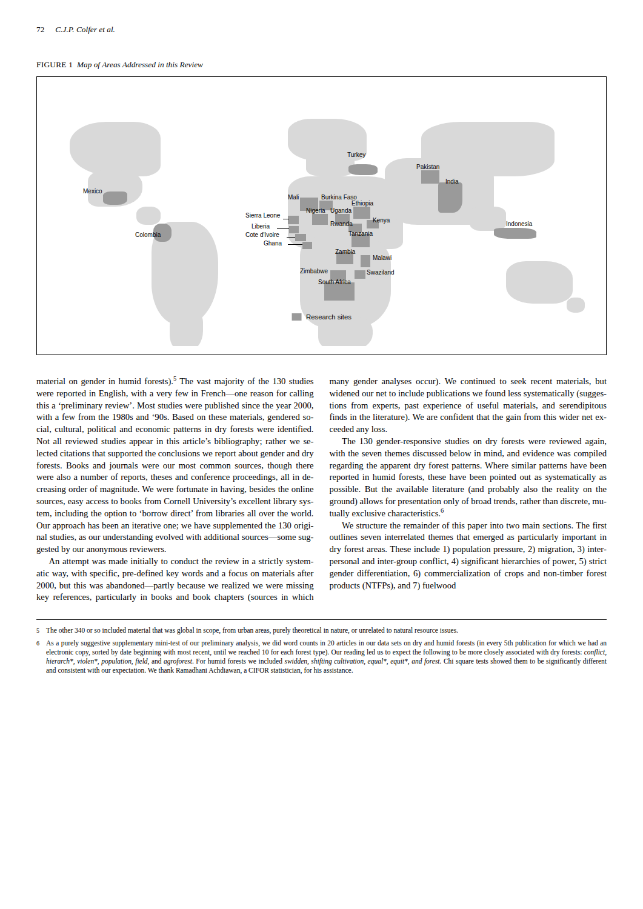72 C.J.P. Colfer et al.
FIGURE 1 Map of Areas Addressed in this Review
Mexico
Colombia
Turkey
Mali
Burkina Faso
Nigeria
Sierra Leone
Liberia
Cote d'Ivoire
Ghana
Uganda
Ethiopia
Rwanda
Kenya
Tanzania
Zambia
Malawi
Zimbabwe
Swaziland
South Africa
Pakistan
India
Indonesia
Research sites
material on gender in humid forests).5 The vast majority of the 130 studies were reported in English, with a very few in French—one reason for calling this a ‘preliminary review’. Most studies were published since the year 2000, with a few from the 1980s and ‘90s. Based on these materials, gendered social, cultural, political and economic patterns in dry forests were identified. Not all reviewed studies appear in this article’s bibliography; rather we selected citations that supported the conclusions we report about gender and dry forests. Books and journals were our most common sources, though there were also a number of reports, theses and conference proceedings, all in decreasing order of magnitude. We were fortunate in having, besides the online sources, easy access to books from Cornell University’s excellent library system, including the option to ‘borrow direct’ from libraries all over the world. Our approach has been an iterative one; we have supplemented the 130 original studies, as our understanding evolved with additional sources—some suggested by our anonymous reviewers.
An attempt was made initially to conduct the review in a strictly systematic way, with specific, pre-defined key words and a focus on materials after 2000, but this was abandoned—partly because we realized we were missing key references, particularly in books and book chapters (sources in which many gender analyses occur). We continued to seek recent materials, but widened our net to include publications we found less systematically (suggestions from experts, past experience of useful materials, and serendipitous finds in the literature). We are confident that the gain from this wider net exceeded any loss.
The 130 gender-responsive studies on dry forests were reviewed again, with the seven themes discussed below in mind, and evidence was compiled regarding the apparent dry forest patterns. Where similar patterns have been reported in humid forests, these have been pointed out as systematically as possible. But the available literature (and probably also the reality on the ground) allows for presentation only of broad trends, rather than discrete, mutually exclusive characteristics.6
We structure the remainder of this paper into two main sections. The first outlines seven interrelated themes that emerged as particularly important in dry forest areas. These include 1) population pressure, 2) migration, 3) interpersonal and inter-group conflict, 4) significant hierarchies of power, 5) strict gender differentiation, 6) commercialization of crops and non-timber forest products (NTFPs), and 7) fuelwood
5
The other 340 or so included material that was global in scope, from urban areas, purely theoretical in nature, or unrelated to natural resource issues.
6
As a purely suggestive supplementary mini-test of our preliminary analysis, we did word counts in 20 articles in our data sets on dry and humid forests (in every 5th publication for which we had an electronic copy, sorted by date beginning with most recent, until we reached 10 for each forest type). Our reading led us to expect the following to be more closely associated with dry forests: conflict, hierarch*, violen*, population, field, and agroforest. For humid forests we included swidden, shifting cultivation, equal*, equit*, and forest. Chi square tests showed them to be significantly different and consistent with our expectation. We thank Ramadhani Achdiawan, a CIFOR statistician, for his assistance.